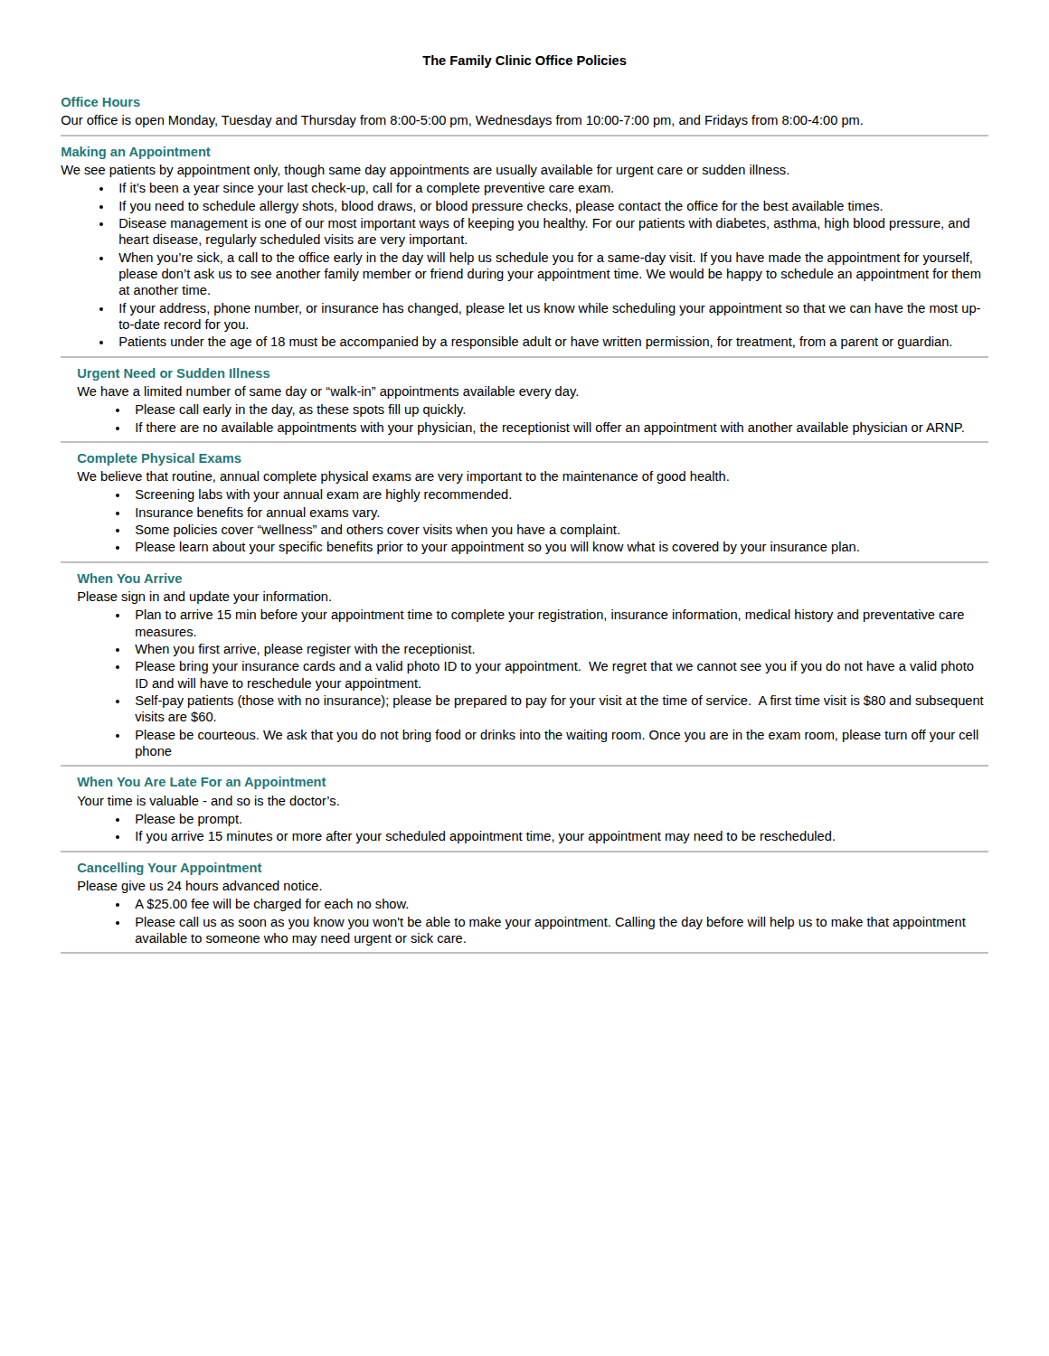The Family Clinic Office Policies
Office Hours
Our office is open Monday, Tuesday and Thursday from 8:00-5:00 pm, Wednesdays from 10:00-7:00 pm, and Fridays from 8:00-4:00 pm.
Making an Appointment
We see patients by appointment only, though same day appointments are usually available for urgent care or sudden illness.
If it’s been a year since your last check-up, call for a complete preventive care exam.
If you need to schedule allergy shots, blood draws, or blood pressure checks, please contact the office for the best available times.
Disease management is one of our most important ways of keeping you healthy. For our patients with diabetes, asthma, high blood pressure, and heart disease, regularly scheduled visits are very important.
When you’re sick, a call to the office early in the day will help us schedule you for a same-day visit. If you have made the appointment for yourself, please don’t ask us to see another family member or friend during your appointment time. We would be happy to schedule an appointment for them at another time.
If your address, phone number, or insurance has changed, please let us know while scheduling your appointment so that we can have the most up-to-date record for you.
Patients under the age of 18 must be accompanied by a responsible adult or have written permission, for treatment, from a parent or guardian.
Urgent Need or Sudden Illness
We have a limited number of same day or “walk-in” appointments available every day.
Please call early in the day, as these spots fill up quickly.
If there are no available appointments with your physician, the receptionist will offer an appointment with another available physician or ARNP.
Complete Physical Exams
We believe that routine, annual complete physical exams are very important to the maintenance of good health.
Screening labs with your annual exam are highly recommended.
Insurance benefits for annual exams vary.
Some policies cover “wellness” and others cover visits when you have a complaint.
Please learn about your specific benefits prior to your appointment so you will know what is covered by your insurance plan.
When You Arrive
Please sign in and update your information.
Plan to arrive 15 min before your appointment time to complete your registration, insurance information, medical history and preventative care measures.
When you first arrive, please register with the receptionist.
Please bring your insurance cards and a valid photo ID to your appointment. We regret that we cannot see you if you do not have a valid photo ID and will have to reschedule your appointment.
Self-pay patients (those with no insurance); please be prepared to pay for your visit at the time of service. A first time visit is $80 and subsequent visits are $60.
Please be courteous. We ask that you do not bring food or drinks into the waiting room. Once you are in the exam room, please turn off your cell phone
When You Are Late For an Appointment
Your time is valuable - and so is the doctor’s.
Please be prompt.
If you arrive 15 minutes or more after your scheduled appointment time, your appointment may need to be rescheduled.
Cancelling Your Appointment
Please give us 24 hours advanced notice.
A $25.00 fee will be charged for each no show.
Please call us as soon as you know you won't be able to make your appointment. Calling the day before will help us to make that appointment available to someone who may need urgent or sick care.